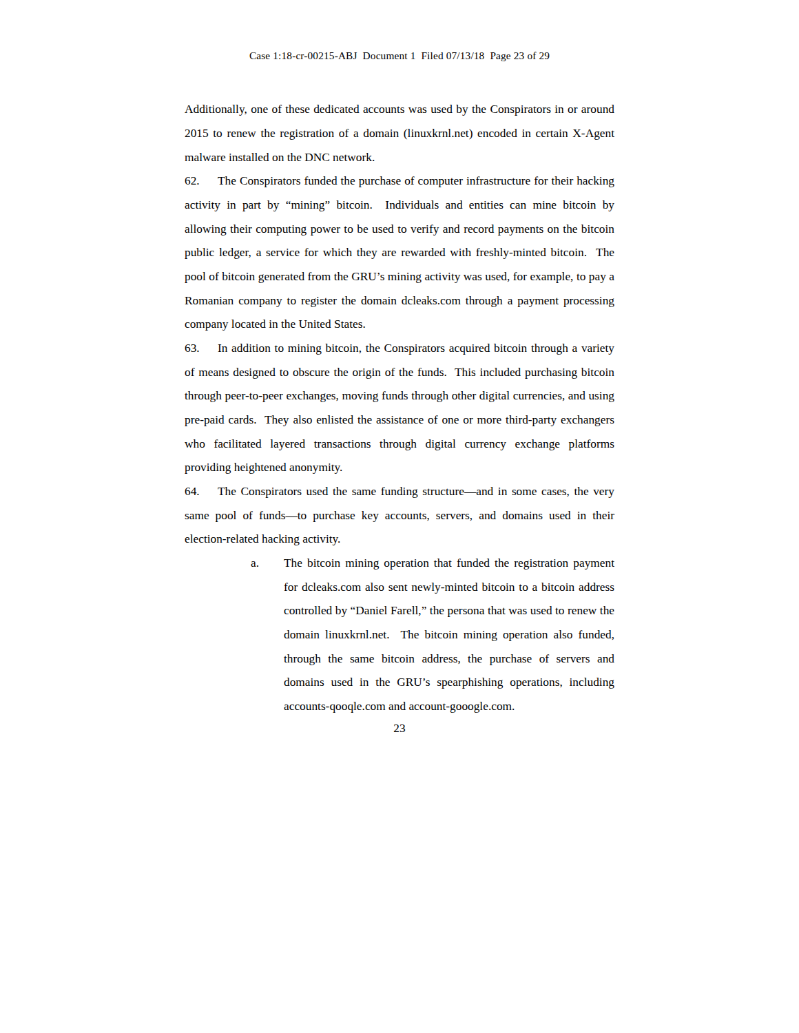Case 1:18-cr-00215-ABJ Document 1 Filed 07/13/18 Page 23 of 29
Additionally, one of these dedicated accounts was used by the Conspirators in or around 2015 to renew the registration of a domain (linuxkrnl.net) encoded in certain X-Agent malware installed on the DNC network.
62. The Conspirators funded the purchase of computer infrastructure for their hacking activity in part by “mining” bitcoin. Individuals and entities can mine bitcoin by allowing their computing power to be used to verify and record payments on the bitcoin public ledger, a service for which they are rewarded with freshly-minted bitcoin. The pool of bitcoin generated from the GRU’s mining activity was used, for example, to pay a Romanian company to register the domain dcleaks.com through a payment processing company located in the United States.
63. In addition to mining bitcoin, the Conspirators acquired bitcoin through a variety of means designed to obscure the origin of the funds. This included purchasing bitcoin through peer-to-peer exchanges, moving funds through other digital currencies, and using pre-paid cards. They also enlisted the assistance of one or more third-party exchangers who facilitated layered transactions through digital currency exchange platforms providing heightened anonymity.
64. The Conspirators used the same funding structure—and in some cases, the very same pool of funds—to purchase key accounts, servers, and domains used in their election-related hacking activity.
a. The bitcoin mining operation that funded the registration payment for dcleaks.com also sent newly-minted bitcoin to a bitcoin address controlled by “Daniel Farell,” the persona that was used to renew the domain linuxkrnl.net. The bitcoin mining operation also funded, through the same bitcoin address, the purchase of servers and domains used in the GRU’s spearphishing operations, including accounts-qooqle.com and account-gooogle.com.
23